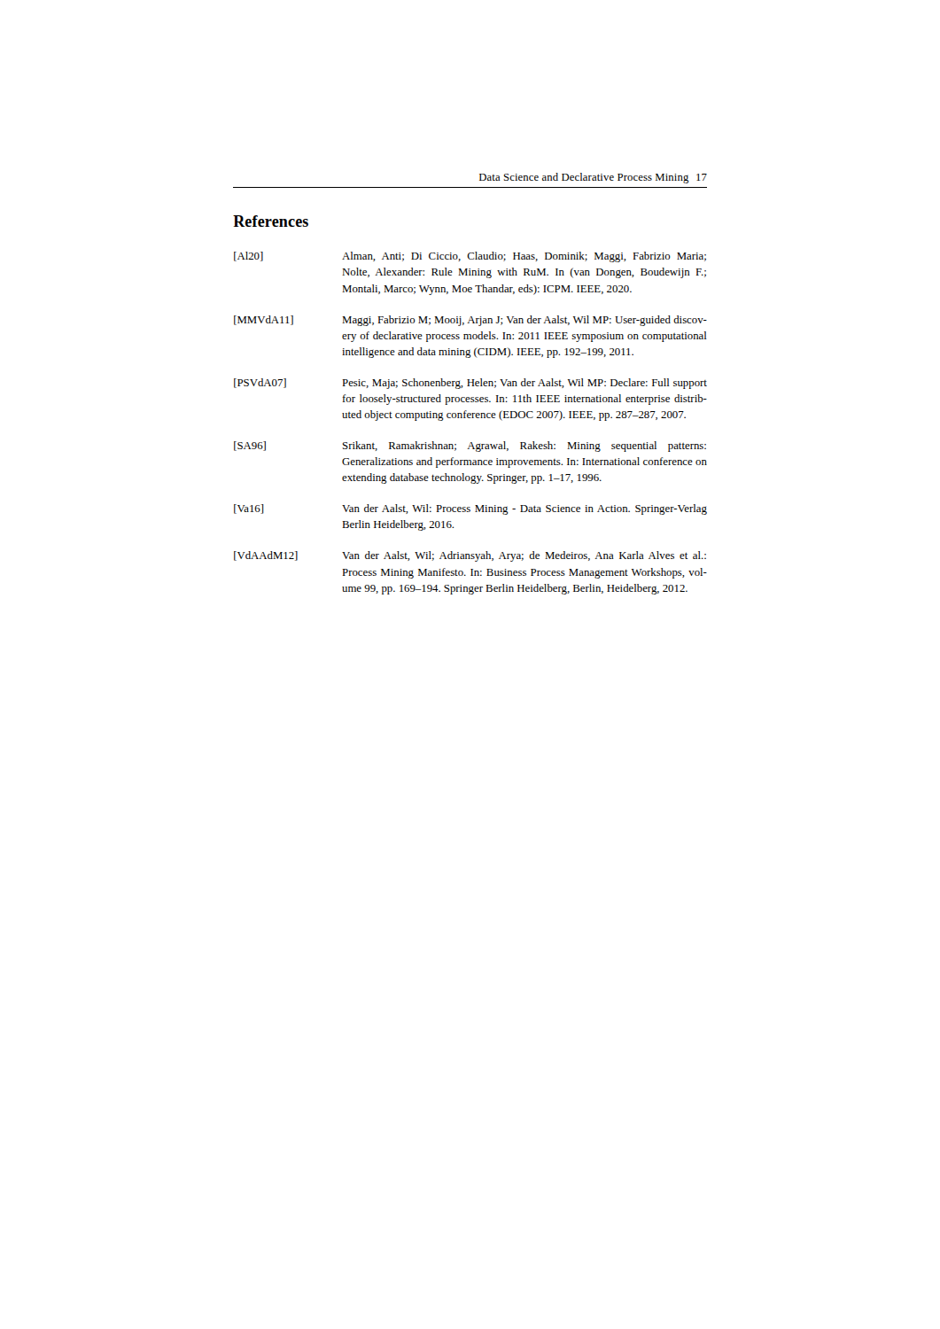Data Science and Declarative Process Mining17
References
[Al20]
Alman, Anti; Di Ciccio, Claudio; Haas, Dominik; Maggi, Fabrizio Maria; Nolte, Alexander: Rule Mining with RuM. In (van Dongen, Boudewijn F.; Montali, Marco; Wynn, Moe Thandar, eds): ICPM. IEEE, 2020.
[MMVdA11]
Maggi, Fabrizio M; Mooij, Arjan J; Van der Aalst, Wil MP: User-guided discovery of declarative process models. In: 2011 IEEE symposium on computational intelligence and data mining (CIDM). IEEE, pp. 192–199, 2011.
[PSVdA07]
Pesic, Maja; Schonenberg, Helen; Van der Aalst, Wil MP: Declare: Full support for loosely-structured processes. In: 11th IEEE international enterprise distributed object computing conference (EDOC 2007). IEEE, pp. 287–287, 2007.
[SA96]
Srikant, Ramakrishnan; Agrawal, Rakesh: Mining sequential patterns: Generalizations and performance improvements. In: International conference on extending database technology. Springer, pp. 1–17, 1996.
[Va16]
Van der Aalst, Wil: Process Mining - Data Science in Action. Springer-Verlag Berlin Heidelberg, 2016.
[VdAAdM12]
Van der Aalst, Wil; Adriansyah, Arya; de Medeiros, Ana Karla Alves et al.: Process Mining Manifesto. In: Business Process Management Workshops, volume 99, pp. 169–194. Springer Berlin Heidelberg, Berlin, Heidelberg, 2012.